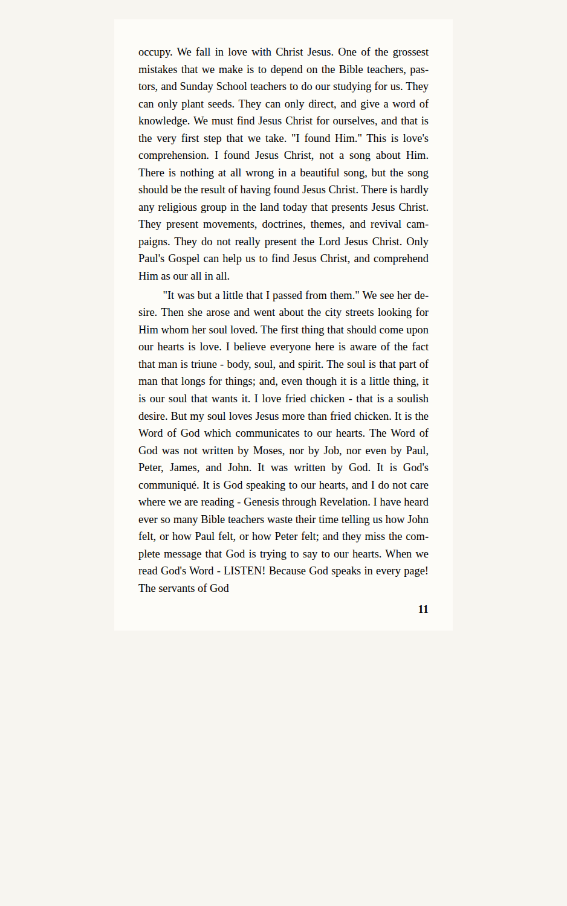occupy. We fall in love with Christ Jesus. One of the grossest mistakes that we make is to depend on the Bible teachers, pastors, and Sunday School teachers to do our studying for us. They can only plant seeds. They can only direct, and give a word of knowledge. We must find Jesus Christ for ourselves, and that is the very first step that we take. "I found Him." This is love's comprehension. I found Jesus Christ, not a song about Him. There is nothing at all wrong in a beautiful song, but the song should be the result of having found Jesus Christ. There is hardly any religious group in the land today that presents Jesus Christ. They present movements, doctrines, themes, and revival campaigns. They do not really present the Lord Jesus Christ. Only Paul's Gospel can help us to find Jesus Christ, and comprehend Him as our all in all.
"It was but a little that I passed from them." We see her desire. Then she arose and went about the city streets looking for Him whom her soul loved. The first thing that should come upon our hearts is love. I believe everyone here is aware of the fact that man is triune - body, soul, and spirit. The soul is that part of man that longs for things; and, even though it is a little thing, it is our soul that wants it. I love fried chicken - that is a soulish desire. But my soul loves Jesus more than fried chicken. It is the Word of God which communicates to our hearts. The Word of God was not written by Moses, nor by Job, nor even by Paul, Peter, James, and John. It was written by God. It is God's communiqué. It is God speaking to our hearts, and I do not care where we are reading - Genesis through Revelation. I have heard ever so many Bible teachers waste their time telling us how John felt, or how Paul felt, or how Peter felt; and they miss the complete message that God is trying to say to our hearts. When we read God's Word - LISTEN! Because God speaks in every page! The servants of God
11